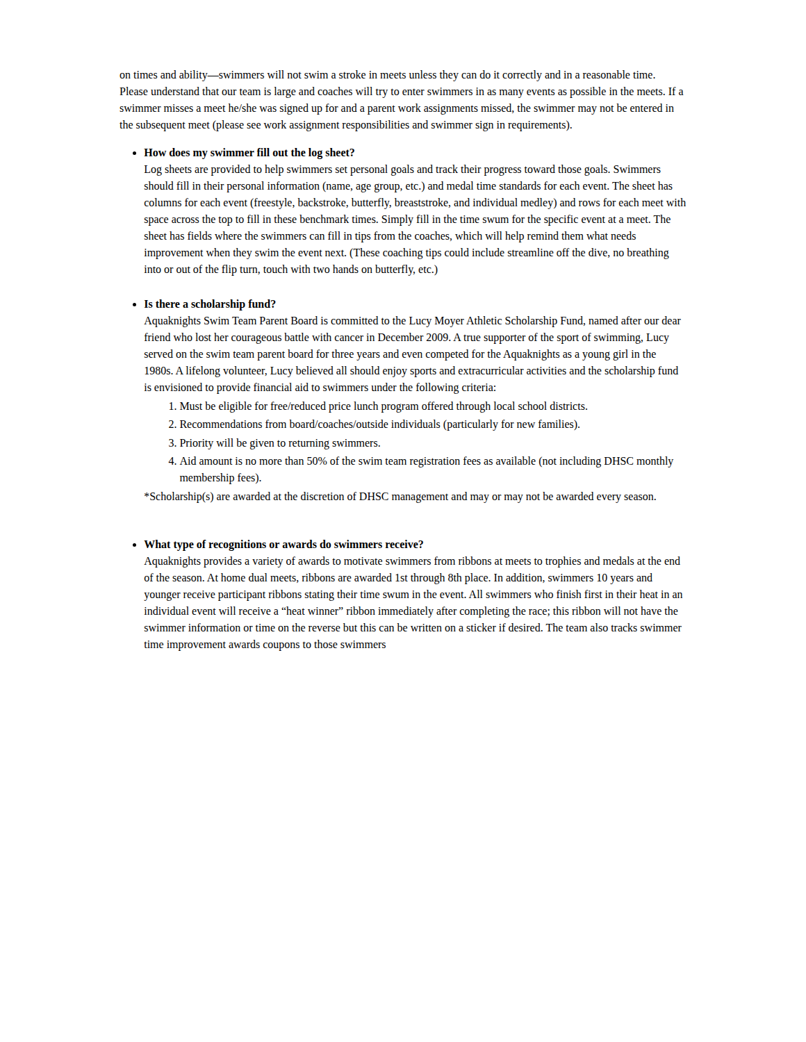on times and ability—swimmers will not swim a stroke in meets unless they can do it correctly and in a reasonable time. Please understand that our team is large and coaches will try to enter swimmers in as many events as possible in the meets. If a swimmer misses a meet he/she was signed up for and a parent work assignments missed, the swimmer may not be entered in the subsequent meet (please see work assignment responsibilities and swimmer sign in requirements).
How does my swimmer fill out the log sheet?
Log sheets are provided to help swimmers set personal goals and track their progress toward those goals. Swimmers should fill in their personal information (name, age group, etc.) and medal time standards for each event. The sheet has columns for each event (freestyle, backstroke, butterfly, breaststroke, and individual medley) and rows for each meet with space across the top to fill in these benchmark times. Simply fill in the time swum for the specific event at a meet. The sheet has fields where the swimmers can fill in tips from the coaches, which will help remind them what needs improvement when they swim the event next. (These coaching tips could include streamline off the dive, no breathing into or out of the flip turn, touch with two hands on butterfly, etc.)
Is there a scholarship fund?
Aquaknights Swim Team Parent Board is committed to the Lucy Moyer Athletic Scholarship Fund, named after our dear friend who lost her courageous battle with cancer in December 2009. A true supporter of the sport of swimming, Lucy served on the swim team parent board for three years and even competed for the Aquaknights as a young girl in the 1980s. A lifelong volunteer, Lucy believed all should enjoy sports and extracurricular activities and the scholarship fund is envisioned to provide financial aid to swimmers under the following criteria:
Must be eligible for free/reduced price lunch program offered through local school districts.
Recommendations from board/coaches/outside individuals (particularly for new families).
Priority will be given to returning swimmers.
Aid amount is no more than 50% of the swim team registration fees as available (not including DHSC monthly membership fees).
*Scholarship(s) are awarded at the discretion of DHSC management and may or may not be awarded every season.
What type of recognitions or awards do swimmers receive?
Aquaknights provides a variety of awards to motivate swimmers from ribbons at meets to trophies and medals at the end of the season. At home dual meets, ribbons are awarded 1st through 8th place. In addition, swimmers 10 years and younger receive participant ribbons stating their time swum in the event. All swimmers who finish first in their heat in an individual event will receive a “heat winner” ribbon immediately after completing the race; this ribbon will not have the swimmer information or time on the reverse but this can be written on a sticker if desired. The team also tracks swimmer time improvement awards coupons to those swimmers